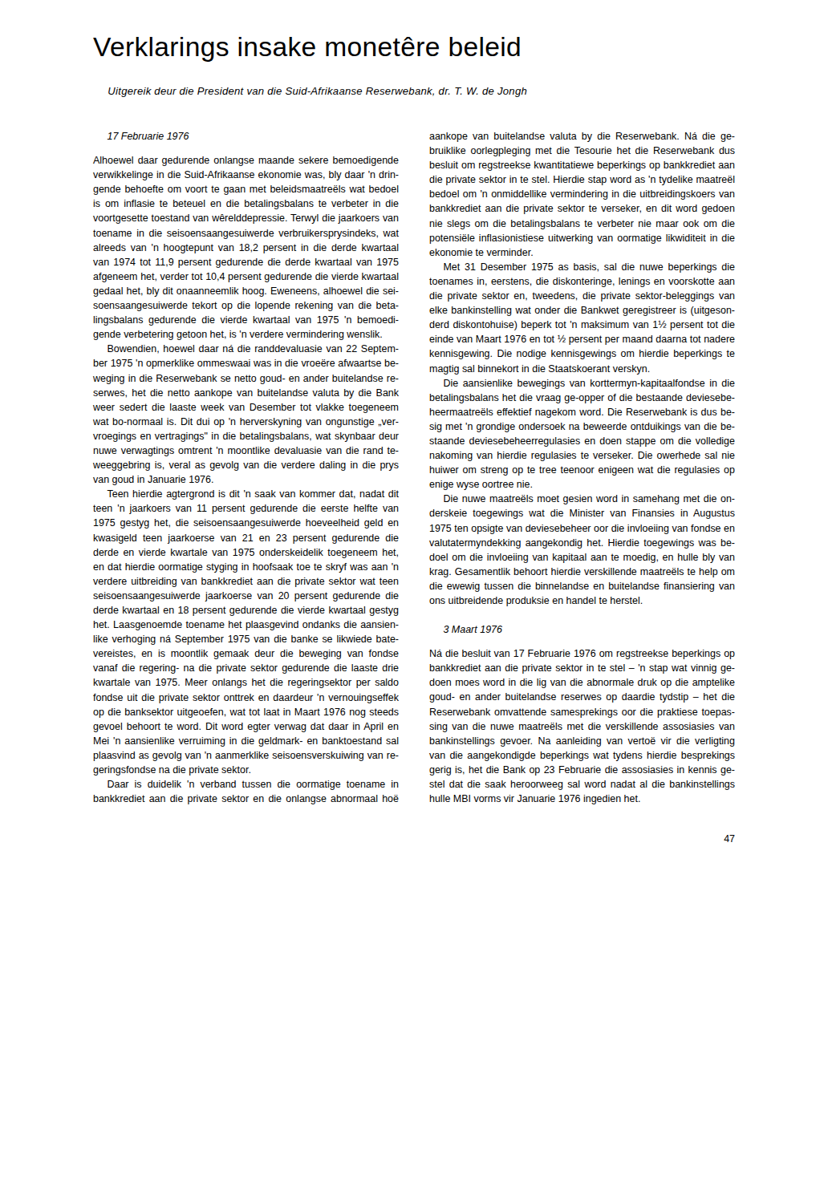Verklarings insake monetêre beleid
Uitgereik deur die President van die Suid-Afrikaanse Reserwebank, dr. T. W. de Jongh
17 Februarie 1976
Alhoewel daar gedurende onlangse maande sekere bemoedigende verwikkelinge in die Suid-Afrikaanse ekonomie was, bly daar 'n dringende behoefte om voort te gaan met beleidsmaatreëls wat bedoel is om inflasie te beteuel en die betalingsbalans te verbeter in die voortgesette toestand van wêrelddepressie. Terwyl die jaarkoers van toename in die seisoensaangesuiwerde verbruikersprysindeks, wat alreeds van 'n hoogtepunt van 18,2 persent in die derde kwartaal van 1974 tot 11,9 persent gedurende die derde kwartaal van 1975 afgeneem het, verder tot 10,4 persent gedurende die vierde kwartaal gedaal het, bly dit onaanneemlik hoog. Eweneens, alhoewel die seisoensaangesuiwerde tekort op die lopende rekening van die betalingsbalans gedurende die vierde kwartaal van 1975 'n bemoedigende verbetering getoon het, is 'n verdere vermindering wenslik.
Bowendien, hoewel daar ná die randdevaluasie van 22 September 1975 'n opmerklike ommeswaai was in die vroeëre afwaartse beweging in die Reserwebank se netto goud- en ander buitelandse reserwes, het die netto aankope van buitelandse valuta by die Bank weer sedert die laaste week van Desember tot vlakke toegeneem wat bo-normaal is. Dit dui op 'n herverskyning van ongunstige „vervroegings en vertragings" in die betalingsbalans, wat skynbaar deur nuwe verwagtings omtrent 'n moontlike devaluasie van die rand teweeggebring is, veral as gevolg van die verdere daling in die prys van goud in Januarie 1976.
Teen hierdie agtergrond is dit 'n saak van kommer dat, nadat dit teen 'n jaarkoers van 11 persent gedurende die eerste helfte van 1975 gestyg het, die seisoensaangesuiwerde hoeveelheid geld en kwasigeld teen jaarkoerse van 21 en 23 persent gedurende die derde en vierde kwartale van 1975 onderskeidelik toegeneem het, en dat hierdie oormatige styging in hoofsaak toe te skryf was aan 'n verdere uitbreiding van bankkrediet aan die private sektor wat teen seisoensaangesuiwerde jaarkoerse van 20 persent gedurende die derde kwartaal en 18 persent gedurende die vierde kwartaal gestyg het. Laasgenoemde toename het plaasgevind ondanks die aansienlike verhoging ná September 1975 van die banke se likwiede batevereistes, en is moontlik gemaak deur die beweging van fondse vanaf die regering- na die private sektor gedurende die laaste drie kwartale van 1975. Meer onlangs het die regeringsektor per saldo fondse uit die private sektor onttrek en daardeur 'n vernouingseffek op die banksektor uitgeoefen, wat tot laat in Maart 1976 nog steeds gevoel behoort te word. Dit word egter verwag dat daar in April en Mei 'n aansienlike verruiming in die geldmark- en banktoestand sal plaasvind as gevolg van 'n aanmerklike seisoensverskuiwing van regeringsfondse na die private sektor.
Daar is duidelik 'n verband tussen die oormatige toename in bankkrediet aan die private sektor en die onlangse abnormaal hoë aankope van buitelandse valuta by die Reserwebank. Ná die gebruiklike oorlegpleging met die Tesourie het die Reserwebank dus besluit om regstreekse kwantitatiewe beperkings op bankkrediet aan die private sektor in te stel. Hierdie stap word as 'n tydelike maatreël bedoel om 'n onmiddellike vermindering in die uitbreidingskoers van bankkrediet aan die private sektor te verseker, en dit word gedoen nie slegs om die betalingsbalans te verbeter nie maar ook om die potensiële inflasionistiese uitwerking van oormatige likwiditeit in die ekonomie te verminder.
Met 31 Desember 1975 as basis, sal die nuwe beperkings die toenames in, eerstens, die diskonteringe, lenings en voorskotte aan die private sektor en, tweedens, die private sektor-beleggings van elke bankinstelling wat onder die Bankwet geregistreer is (uitgesonderd diskontohuise) beperk tot 'n maksimum van 1½ persent tot die einde van Maart 1976 en tot ½ persent per maand daarna tot nadere kennisgewing. Die nodige kennisgewings om hierdie beperkings te magtig sal binnekort in die Staatskoerant verskyn.
Die aansienlike bewegings van korttermyn-kapitaalfondse in die betalingsbalans het die vraag ge-opper of die bestaande deviesebeheermaatreëls effektief nagekom word. Die Reserwebank is dus besig met 'n grondige ondersoek na beweerde ontduikings van die bestaande deviesebeheerregulasies en doen stappe om die volledige nakoming van hierdie regulasies te verseker. Die owerhede sal nie huiwer om streng op te tree teenoor enigeen wat die regulasies op enige wyse oortree nie.
Die nuwe maatreëls moet gesien word in samehang met die onderskeie toegewings wat die Minister van Finansies in Augustus 1975 ten opsigte van deviesebeheer oor die invloeiing van fondse en valutatermyndekking aangekondig het. Hierdie toegewings was bedoel om die invloeiing van kapitaal aan te moedig, en hulle bly van krag. Gesamentlik behoort hierdie verskillende maatreëls te help om die ewewig tussen die binnelandse en buitelandse finansiering van ons uitbreidende produksie en handel te herstel.
3 Maart 1976
Ná die besluit van 17 Februarie 1976 om regstreekse beperkings op bankkrediet aan die private sektor in te stel – 'n stap wat vinnig gedoen moes word in die lig van die abnormale druk op die amptelike goud- en ander buitelandse reserwes op daardie tydstip – het die Reserwebank omvattende samesprekings oor die praktiese toepassing van die nuwe maatreëls met die verskillende assosiasies van bankinstellings gevoer. Na aanleiding van vertoë vir die verligting van die aangekondigde beperkings wat tydens hierdie besprekings gerig is, het die Bank op 23 Februarie die assosiasies in kennis gestel dat die saak heroorweeg sal word nadat al die bankinstellings hulle MBI vorms vir Januarie 1976 ingedien het.
47